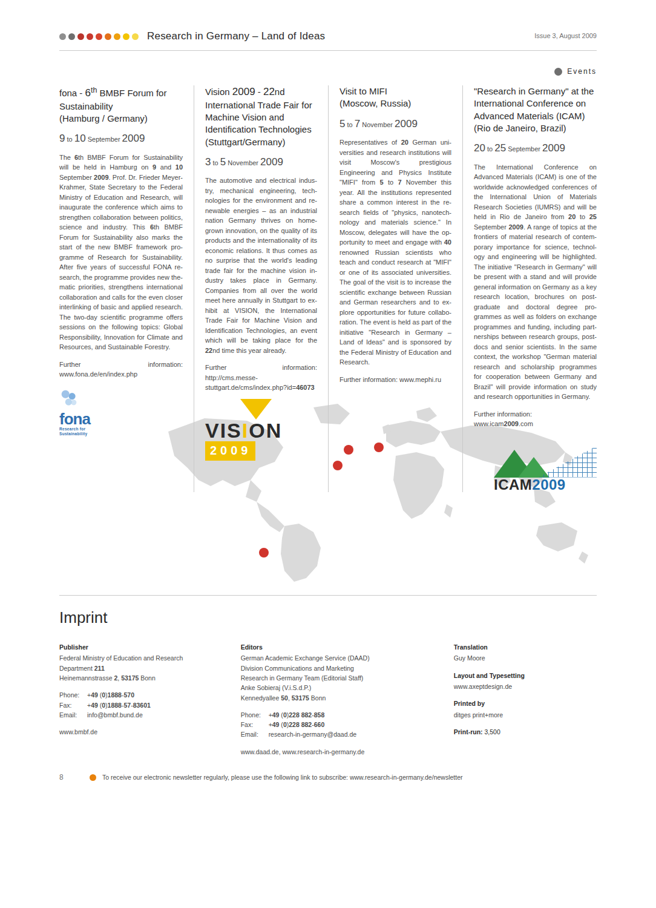Research in Germany – Land of Ideas
Issue 3, August 2009
Events
fona - 6th BMBF Forum for Sustainability
(Hamburg / Germany)
9 to 10 September 2009
The 6th BMBF Forum for Sustainability will be held in Hamburg on 9 and 10 September 2009. Prof. Dr. Frieder Meyer-Krahmer, State Secretary to the Federal Ministry of Education and Research, will inaugurate the conference which aims to strengthen collaboration between politics, science and industry. This 6th BMBF Forum for Sustainability also marks the start of the new BMBF framework programme of Research for Sustainability. After five years of successful FONA research, the programme provides new thematic priorities, strengthens international collaboration and calls for the even closer interlinking of basic and applied research. The two-day scientific programme offers sessions on the following topics: Global Responsibility, Innovation for Climate and Resources, and Sustainable Forestry.
Further information: www.fona.de/en/index.php
fona
Research for Sustainability
Vision 2009 - 22nd International Trade Fair for Machine Vision and Identification Technologies (Stuttgart/Germany)
3 to 5 November 2009
The automotive and electrical industry, mechanical engineering, technologies for the environment and renewable energies – as an industrial nation Germany thrives on home-grown innovation, on the quality of its products and the internationality of its economic relations. It thus comes as no surprise that the world's leading trade fair for the machine vision industry takes place in Germany. Companies from all over the world meet here annually in Stuttgart to exhibit at VISION, the International Trade Fair for Machine Vision and Identification Technologies, an event which will be taking place for the 22nd time this year already.
Further information: http://cms.messe-stuttgart.de/cms/index.php?id=46073
VISION
2009
Visit to MIFI
(Moscow, Russia)
5 to 7 November 2009
Representatives of 20 German universities and research institutions will visit Moscow's prestigious Engineering and Physics Institute "MIFI" from 5 to 7 November this year. All the institutions represented share a common interest in the research fields of "physics, nanotechnology and materials science." In Moscow, delegates will have the opportunity to meet and engage with 40 renowned Russian scientists who teach and conduct research at "MIFI" or one of its associated universities. The goal of the visit is to increase the scientific exchange between Russian and German researchers and to explore opportunities for future collaboration. The event is held as part of the initiative "Research in Germany – Land of Ideas" and is sponsored by the Federal Ministry of Education and Research.
Further information: www.mephi.ru
"Research in Germany" at the International Conference on Advanced Materials (ICAM)
(Rio de Janeiro, Brazil)
20 to 25 September 2009
The International Conference on Advanced Materials (ICAM) is one of the worldwide acknowledged conferences of the International Union of Materials Research Societies (IUMRS) and will be held in Rio de Janeiro from 20 to 25 September 2009. A range of topics at the frontiers of material research of contemporary importance for science, technology and engineering will be highlighted. The initiative "Research in Germany" will be present with a stand and will provide general information on Germany as a key research location, brochures on postgraduate and doctoral degree programmes as well as folders on exchange programmes and funding, including partnerships between research groups, postdocs and senior scientists. In the same context, the workshop "German material research and scholarship programmes for cooperation between Germany and Brazil" will provide information on study and research opportunities in Germany.
Further information:
www.icam2009.com
ICAM2009
Imprint
Publisher
Federal Ministry of Education and Research
Department 211
Heinemannstrasse 2, 53175 Bonn
Phone:+49 (0)1888-570 Fax:+49 (0)1888-57-83601 Email: info@bmbf.bund.de
www.bmbf.de
Editors
German Academic Exchange Service (DAAD)
Division Communications and Marketing
Research in Germany Team (Editorial Staff)
Anke Sobieraj (V.i.S.d.P.)
Kennedyallee 50, 53175 Bonn
Phone:+49 (0)228 882-858 Fax:+49 (0)228 882-660 Email: research-in-germany@daad.de
www.daad.de, www.research-in-germany.de
Translation
Guy Moore
Layout and Typesetting
www.axeptdesign.de
Printed by
ditges print+more
Print-run: 3,500
8
To receive our electronic newsletter regularly, please use the following link to subscribe: www.research-in-germany.de/newsletter